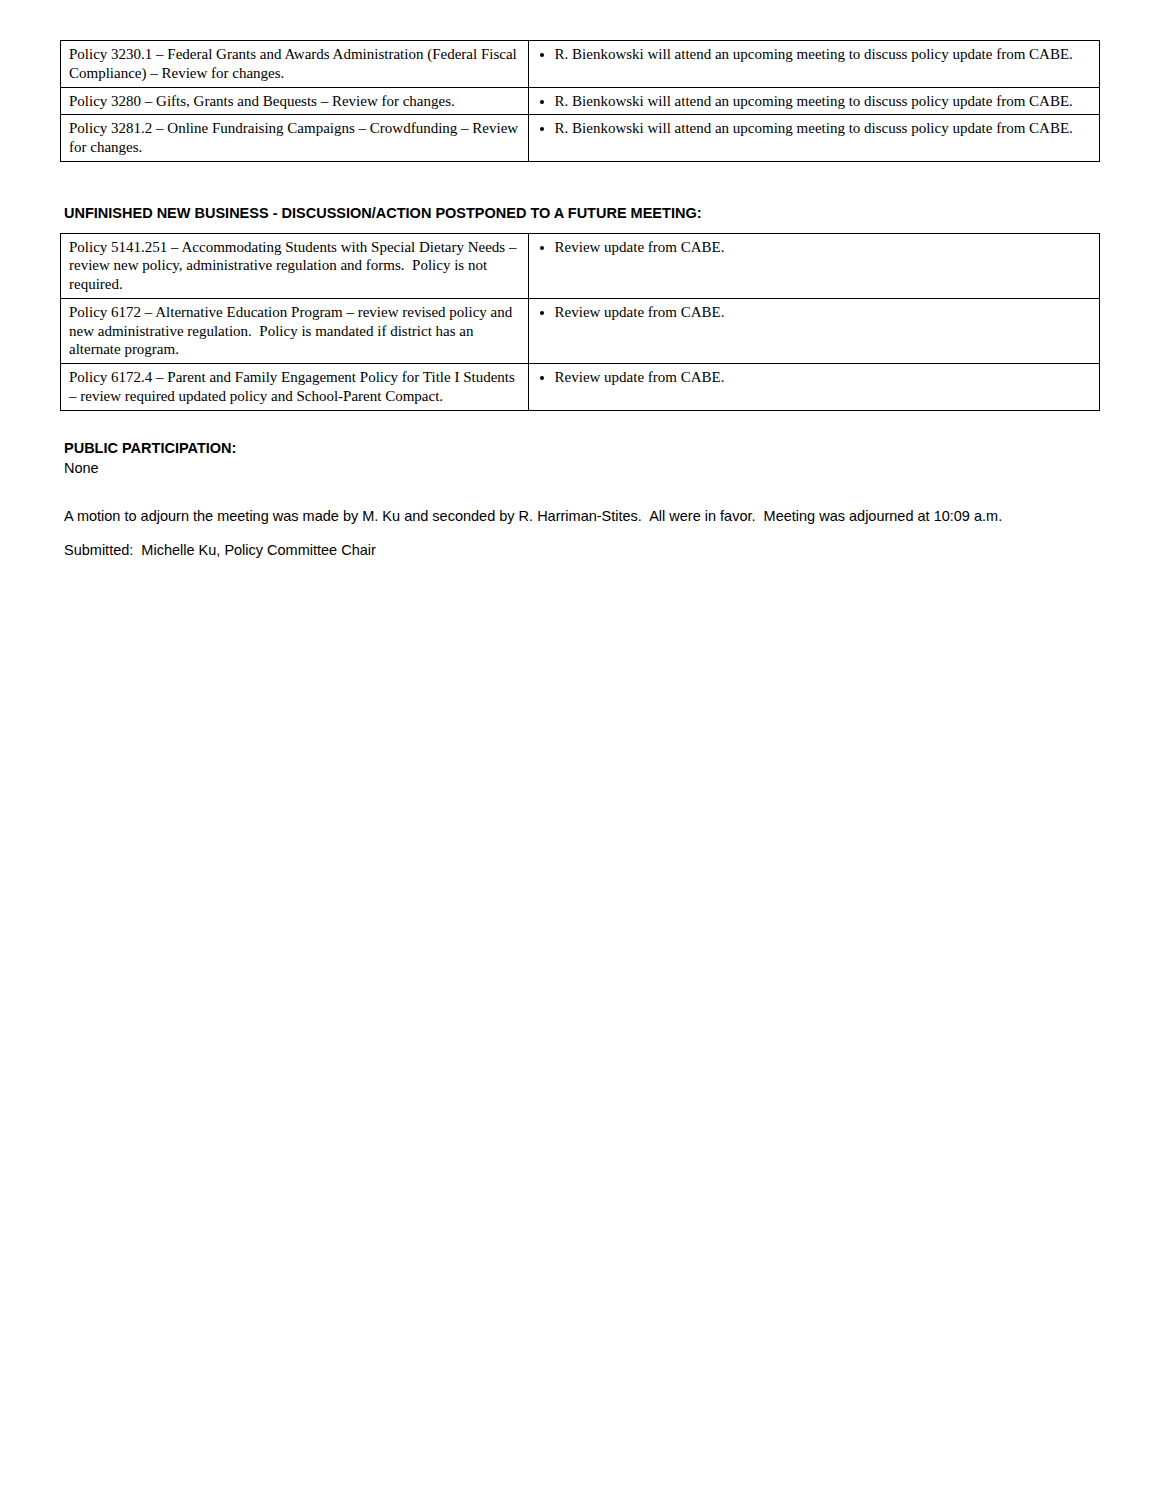| Policy 3230.1 – Federal Grants and Awards Administration (Federal Fiscal Compliance) – Review for changes. | R. Bienkowski will attend an upcoming meeting to discuss policy update from CABE. |
| Policy 3280 – Gifts, Grants and Bequests – Review for changes. | R. Bienkowski will attend an upcoming meeting to discuss policy update from CABE. |
| Policy 3281.2 – Online Fundraising Campaigns – Crowdfunding – Review for changes. | R. Bienkowski will attend an upcoming meeting to discuss policy update from CABE. |
UNFINISHED NEW BUSINESS - DISCUSSION/ACTION POSTPONED TO A FUTURE MEETING:
| Policy 5141.251 – Accommodating Students with Special Dietary Needs – review new policy, administrative regulation and forms. Policy is not required. | Review update from CABE. |
| Policy 6172 – Alternative Education Program – review revised policy and new administrative regulation. Policy is mandated if district has an alternate program. | Review update from CABE. |
| Policy 6172.4 – Parent and Family Engagement Policy for Title I Students – review required updated policy and School-Parent Compact. | Review update from CABE. |
PUBLIC PARTICIPATION:
None
A motion to adjourn the meeting was made by M. Ku and seconded by R. Harriman-Stites. All were in favor. Meeting was adjourned at 10:09 a.m.
Submitted: Michelle Ku, Policy Committee Chair